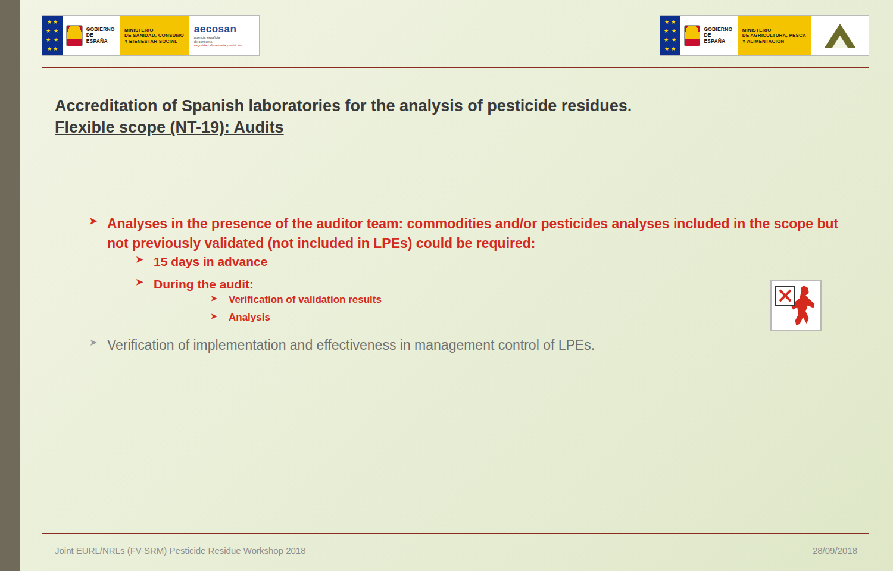★ ★ ★ ★ ★ ★ ★ ★
Gobierno
de España
Ministerio
de Sanidad, Consumo
y Bienestar Social
aecosan
agencia española
de consumo,
seguridad alimentaria y nutrición
★ ★ ★ ★ ★ ★ ★ ★
Gobierno
de España
Ministerio
de Agricultura, Pesca
y Alimentación
Accreditation of Spanish laboratories for the analysis of pesticide residues.
Flexible scope (NT-19): Audits
Analyses in the presence of the auditor team: commodities and/or pesticides analyses included in the scope but not previously validated (not included in LPEs) could be required:
15 days in advance
During the audit:
Verification of validation results
Analysis
Verification of implementation and effectiveness in management control of LPEs.
Joint EURL/NRLs (FV-SRM) Pesticide Residue Workshop 2018
28/09/2018